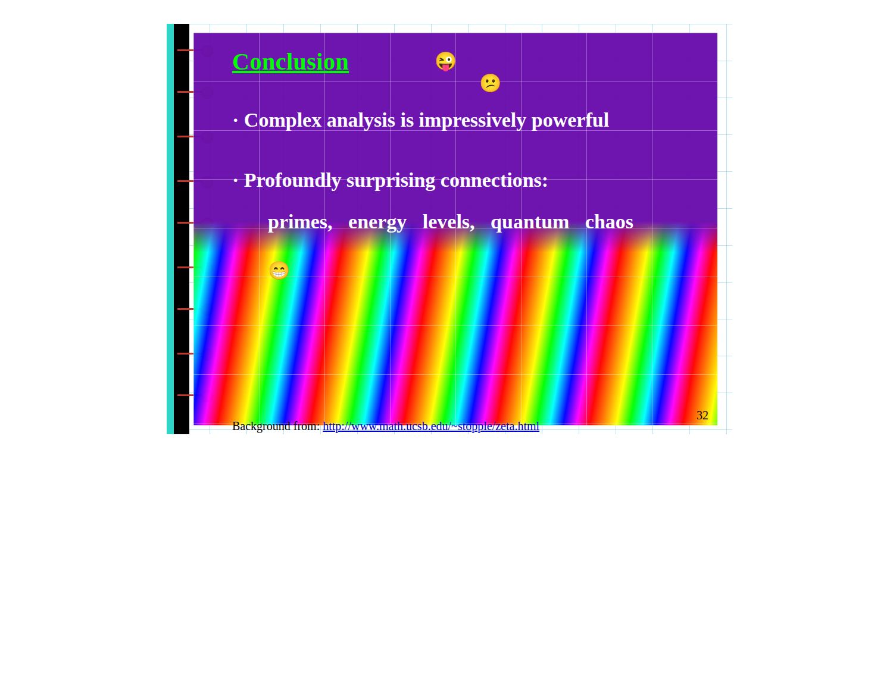Conclusion
Complex analysis is impressively powerful
Profoundly surprising connections:
primes, energy levels, quantum chaos
😜 😕 😁
Background from: http://www.math.ucsb.edu/~stopple/zeta.html
32